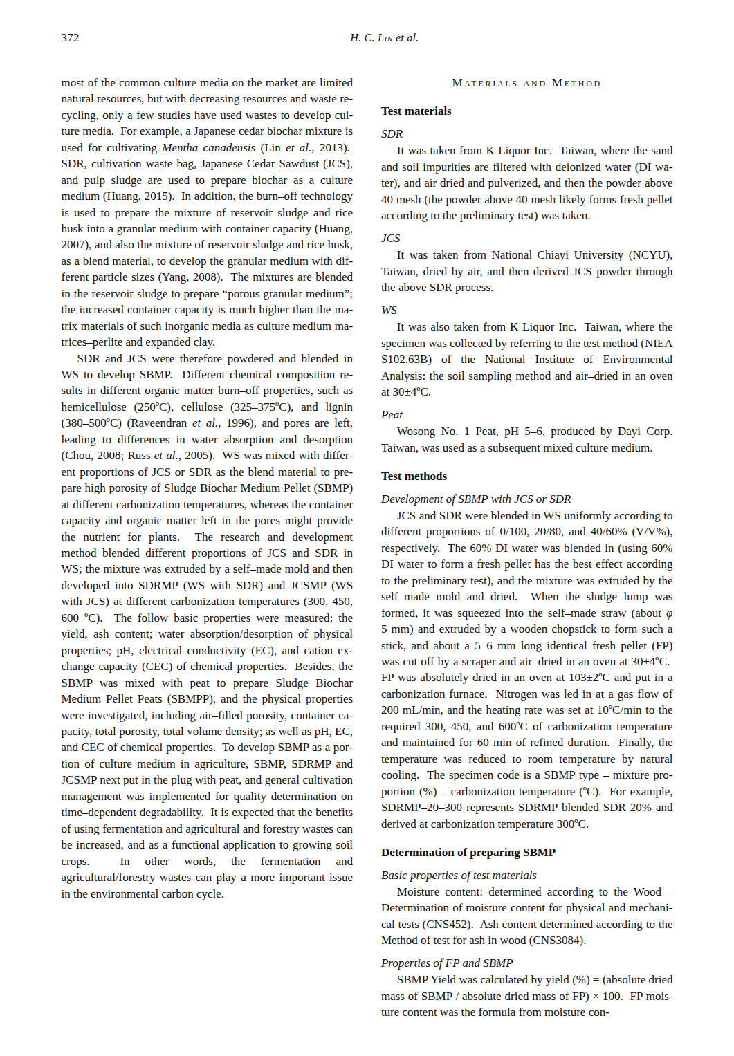372 H. C. Lin et al.
most of the common culture media on the market are limited natural resources, but with decreasing resources and waste recycling, only a few studies have used wastes to develop culture media. For example, a Japanese cedar biochar mixture is used for cultivating Mentha canadensis (Lin et al., 2013). SDR, cultivation waste bag, Japanese Cedar Sawdust (JCS), and pulp sludge are used to prepare biochar as a culture medium (Huang, 2015). In addition, the burn–off technology is used to prepare the mixture of reservoir sludge and rice husk into a granular medium with container capacity (Huang, 2007), and also the mixture of reservoir sludge and rice husk, as a blend material, to develop the granular medium with different particle sizes (Yang, 2008). The mixtures are blended in the reservoir sludge to prepare “porous granular medium”; the increased container capacity is much higher than the matrix materials of such inorganic media as culture medium matrices–perlite and expanded clay.
SDR and JCS were therefore powdered and blended in WS to develop SBMP. Different chemical composition results in different organic matter burn–off properties, such as hemicellulose (250ºC), cellulose (325–375ºC), and lignin (380–500ºC) (Raveendran et al., 1996), and pores are left, leading to differences in water absorption and desorption (Chou, 2008; Russ et al., 2005). WS was mixed with different proportions of JCS or SDR as the blend material to prepare high porosity of Sludge Biochar Medium Pellet (SBMP) at different carbonization temperatures, whereas the container capacity and organic matter left in the pores might provide the nutrient for plants. The research and development method blended different proportions of JCS and SDR in WS; the mixture was extruded by a self–made mold and then developed into SDRMP (WS with SDR) and JCSMP (WS with JCS) at different carbonization temperatures (300, 450, 600 ºC). The follow basic properties were measured: the yield, ash content; water absorption/desorption of physical properties; pH, electrical conductivity (EC), and cation exchange capacity (CEC) of chemical properties. Besides, the SBMP was mixed with peat to prepare Sludge Biochar Medium Pellet Peats (SBMPP), and the physical properties were investigated, including air–filled porosity, container capacity, total porosity, total volume density; as well as pH, EC, and CEC of chemical properties. To develop SBMP as a portion of culture medium in agriculture, SBMP, SDRMP and JCSMP next put in the plug with peat, and general cultivation management was implemented for quality determination on time–dependent degradability. It is expected that the benefits of using fermentation and agricultural and forestry wastes can be increased, and as a functional application to growing soil crops. In other words, the fermentation and agricultural/forestry wastes can play a more important issue in the environmental carbon cycle.
Materials and Method
Test materials
SDR
It was taken from K Liquor Inc. Taiwan, where the sand and soil impurities are filtered with deionized water (DI water), and air dried and pulverized, and then the powder above 40 mesh (the powder above 40 mesh likely forms fresh pellet according to the preliminary test) was taken.
JCS
It was taken from National Chiayi University (NCYU), Taiwan, dried by air, and then derived JCS powder through the above SDR process.
WS
It was also taken from K Liquor Inc. Taiwan, where the specimen was collected by referring to the test method (NIEA S102.63B) of the National Institute of Environmental Analysis: the soil sampling method and air–dried in an oven at 30±4ºC.
Peat
Wosong No. 1 Peat, pH 5–6, produced by Dayi Corp. Taiwan, was used as a subsequent mixed culture medium.
Test methods
Development of SBMP with JCS or SDR
JCS and SDR were blended in WS uniformly according to different proportions of 0/100, 20/80, and 40/60% (V/V%), respectively. The 60% DI water was blended in (using 60% DI water to form a fresh pellet has the best effect according to the preliminary test), and the mixture was extruded by the self–made mold and dried. When the sludge lump was formed, it was squeezed into the self–made straw (about φ 5 mm) and extruded by a wooden chopstick to form such a stick, and about a 5–6 mm long identical fresh pellet (FP) was cut off by a scraper and air–dried in an oven at 30±4ºC. FP was absolutely dried in an oven at 103±2ºC and put in a carbonization furnace. Nitrogen was led in at a gas flow of 200 mL/min, and the heating rate was set at 10ºC/min to the required 300, 450, and 600ºC of carbonization temperature and maintained for 60 min of refined duration. Finally, the temperature was reduced to room temperature by natural cooling. The specimen code is a SBMP type – mixture proportion (%) – carbonization temperature (ºC). For example, SDRMP–20–300 represents SDRMP blended SDR 20% and derived at carbonization temperature 300ºC.
Determination of preparing SBMP
Basic properties of test materials
Moisture content: determined according to the Wood – Determination of moisture content for physical and mechanical tests (CNS452). Ash content determined according to the Method of test for ash in wood (CNS3084).
Properties of FP and SBMP
SBMP Yield was calculated by yield (%) = (absolute dried mass of SBMP / absolute dried mass of FP) × 100. FP moisture content was the formula from moisture con-